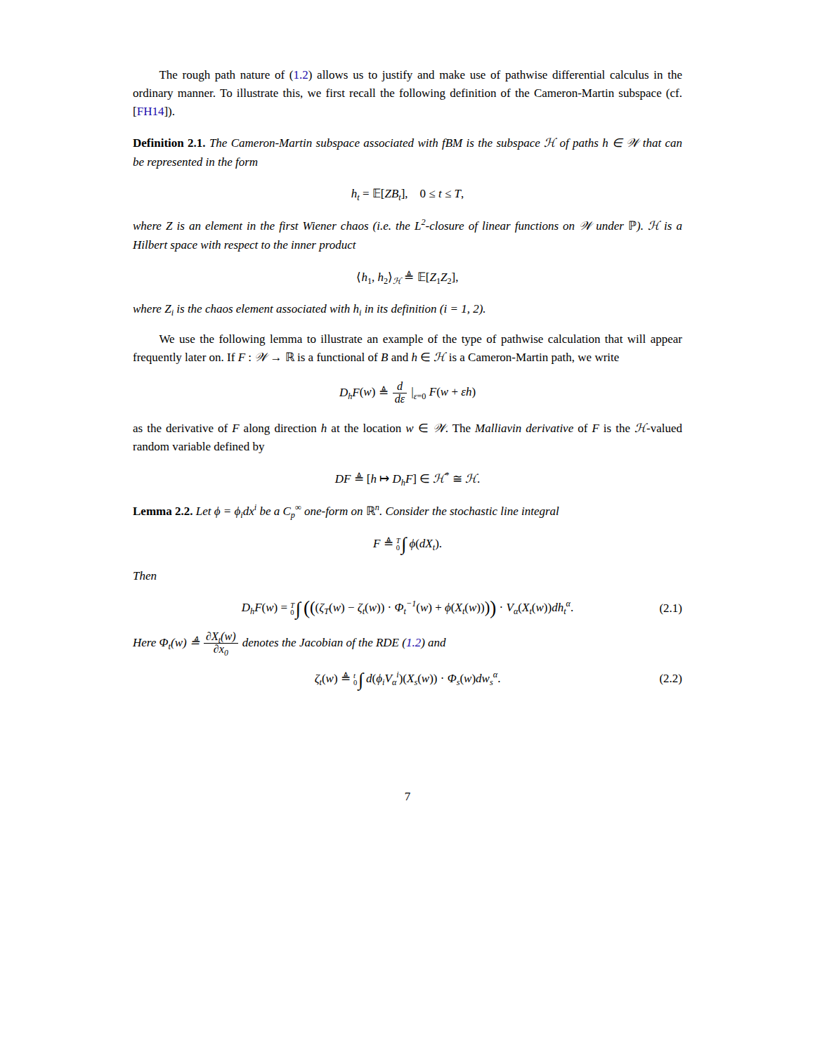The rough path nature of (1.2) allows us to justify and make use of pathwise differential calculus in the ordinary manner. To illustrate this, we first recall the following definition of the Cameron-Martin subspace (cf. [FH14]).
Definition 2.1. The Cameron-Martin subspace associated with fBM is the subspace ℋ of paths h ∈ 𝒲 that can be represented in the form
ht = 𝔼[ZBt], 0 ≤ t ≤ T,
where Z is an element in the first Wiener chaos (i.e. the L2-closure of linear functions on 𝒲 under ℙ). ℋ is a Hilbert space with respect to the inner product
⟨h1, h2⟩ℋ 𝔼[Z1Z2],
where Zi is the chaos element associated with hi in its definition (i = 1, 2).
We use the following lemma to illustrate an example of the type of pathwise calculation that will appear frequently later on. If F : 𝒲 → ℝ is a functional of B and h ∈ ℋ is a Cameron-Martin path, we write
DhF(w) ddε |ε=0 F(w + εh)
as the derivative of F along direction h at the location w ∈ 𝒲. The Malliavin derivative of F is the ℋ-valued random variable defined by
DF [h ↦ DhF] ∈ ℋ* ≅ ℋ.
Lemma 2.2. Let ϕ = ϕidxi be a Cp∞ one-form on ℝn. Consider the stochastic line integral
F T 0∫ ϕ(dXt).
Then
DhF(w) = T 0∫ (((ζT(w) − ζt(w)) · Φt−1(w) + ϕ(Xt(w)))) · Vα(Xt(w))dhtα.
(2.1)
Here Φt(w) ∂Xt(w)∂x0 denotes the Jacobian of the RDE (1.2) and
ζt(w) t 0∫ d(ϕiVαi)(Xs(w)) · Φs(w)dwsα.
(2.2)
7